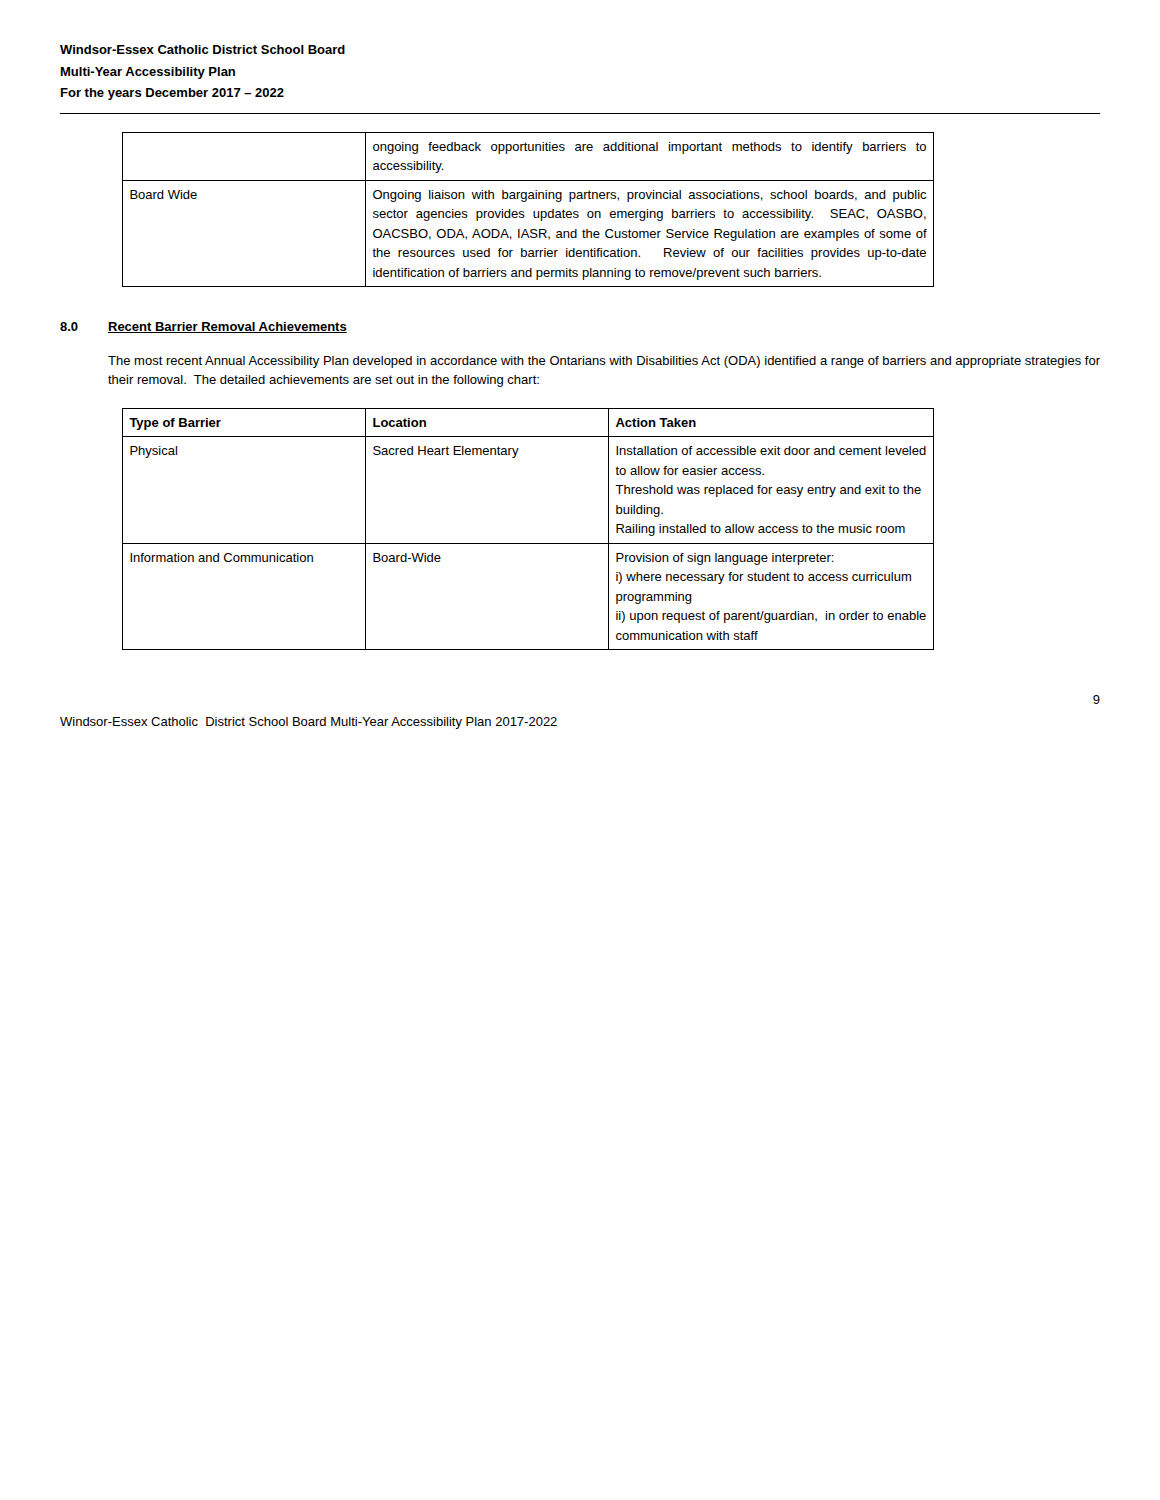Windsor-Essex Catholic District School Board
Multi-Year Accessibility Plan
For the years December 2017 – 2022
| | ongoing feedback opportunities are additional important methods to identify barriers to accessibility. |
| Board Wide | Ongoing liaison with bargaining partners, provincial associations, school boards, and public sector agencies provides updates on emerging barriers to accessibility. SEAC, OASBO, OACSBO, ODA, AODA, IASR, and the Customer Service Regulation are examples of some of the resources used for barrier identification. Review of our facilities provides up-to-date identification of barriers and permits planning to remove/prevent such barriers. |
8.0 Recent Barrier Removal Achievements
The most recent Annual Accessibility Plan developed in accordance with the Ontarians with Disabilities Act (ODA) identified a range of barriers and appropriate strategies for their removal. The detailed achievements are set out in the following chart:
| Type of Barrier | Location | Action Taken |
| --- | --- | --- |
| Physical | Sacred Heart Elementary | Installation of accessible exit door and cement leveled to allow for easier access. Threshold was replaced for easy entry and exit to the building. Railing installed to allow access to the music room |
| Information and Communication | Board-Wide | Provision of sign language interpreter: i) where necessary for student to access curriculum programming ii) upon request of parent/guardian, in order to enable communication with staff |
9
Windsor-Essex Catholic District School Board Multi-Year Accessibility Plan 2017-2022